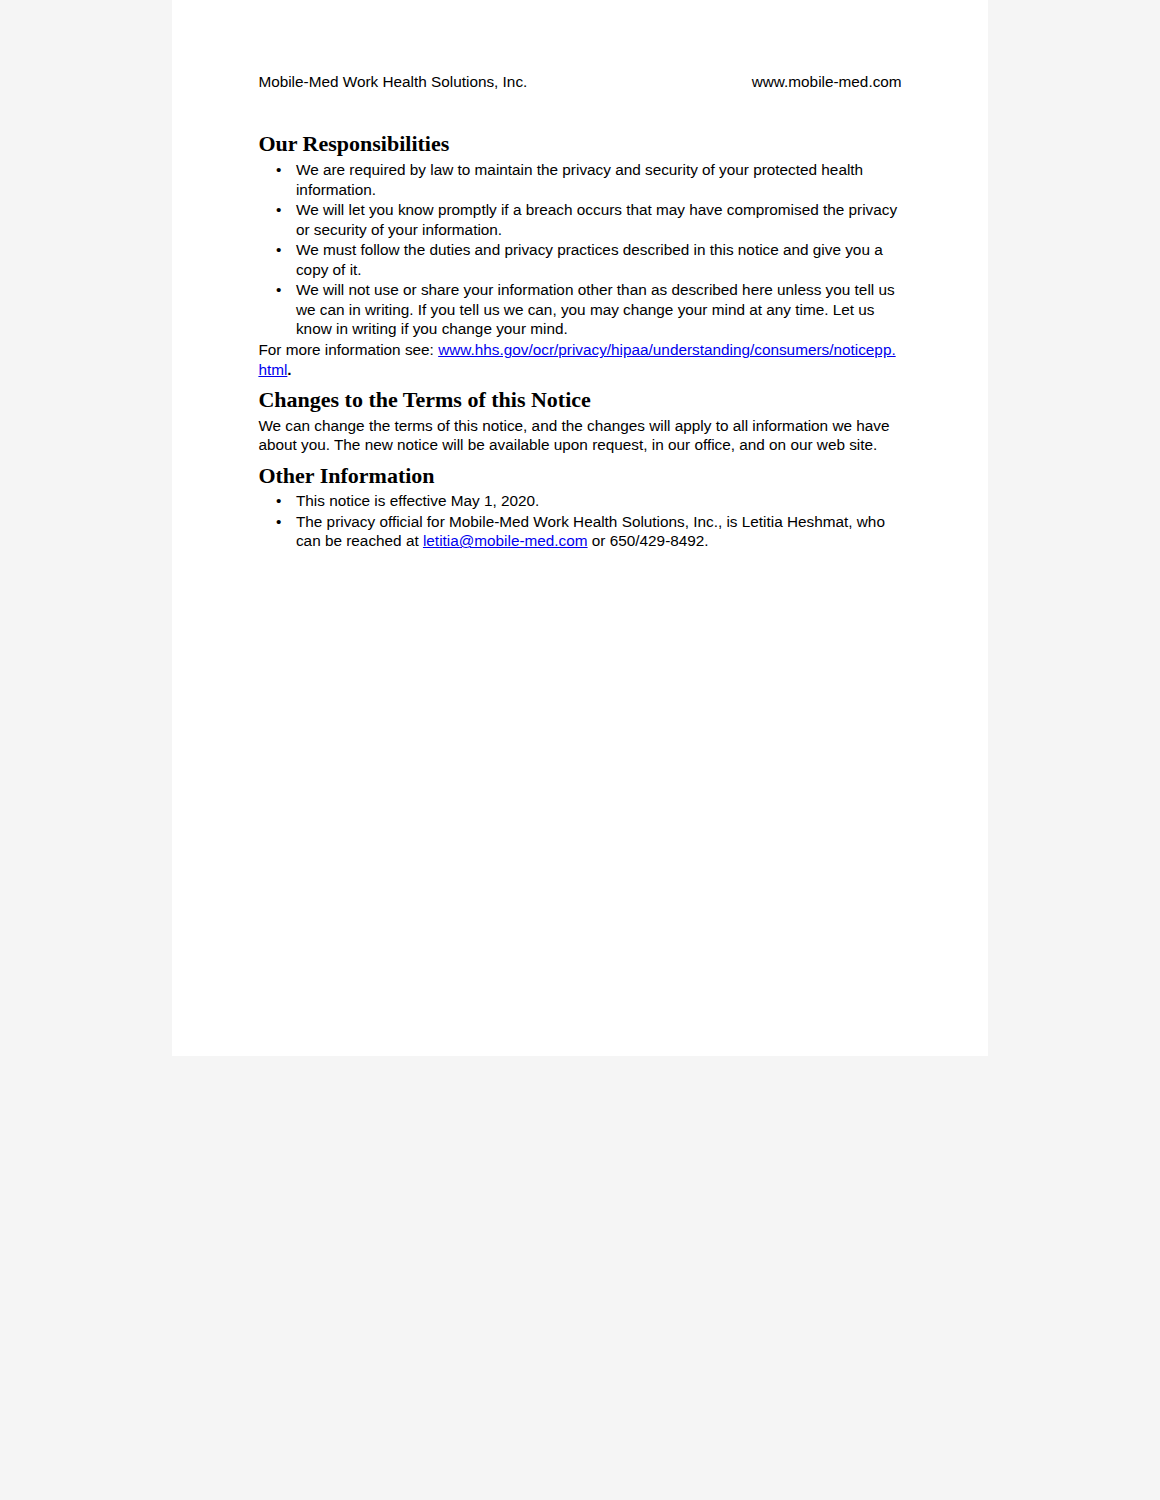Mobile-Med Work Health Solutions, Inc. www.mobile-med.com
Our Responsibilities
We are required by law to maintain the privacy and security of your protected health information.
We will let you know promptly if a breach occurs that may have compromised the privacy or security of your information.
We must follow the duties and privacy practices described in this notice and give you a copy of it.
We will not use or share your information other than as described here unless you tell us we can in writing. If you tell us we can, you may change your mind at any time. Let us know in writing if you change your mind.
For more information see: www.hhs.gov/ocr/privacy/hipaa/understanding/consumers/noticepp.html.
Changes to the Terms of this Notice
We can change the terms of this notice, and the changes will apply to all information we have about you. The new notice will be available upon request, in our office, and on our web site.
Other Information
This notice is effective May 1, 2020.
The privacy official for Mobile-Med Work Health Solutions, Inc., is Letitia Heshmat, who can be reached at letitia@mobile-med.com or 650/429-8492.